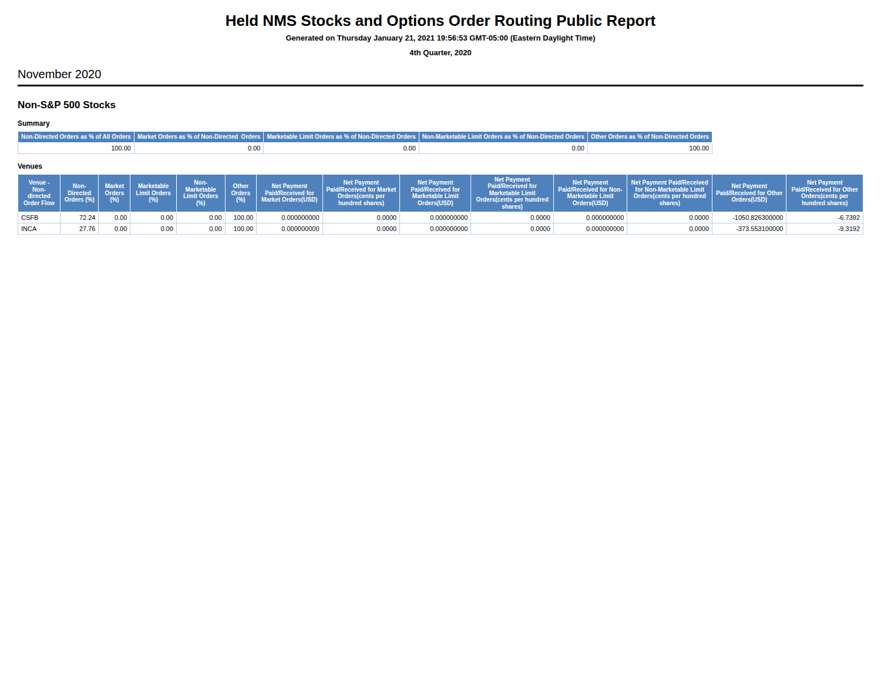Held NMS Stocks and Options Order Routing Public Report
Generated on Thursday January 21, 2021 19:56:53 GMT-05:00 (Eastern Daylight Time)
4th Quarter, 2020
November 2020
Non-S&P 500 Stocks
Summary
| Non-Directed Orders as % of All Orders | Market Orders as % of Non-Directed Orders | Marketable Limit Orders as % of Non-Directed Orders | Non-Marketable Limit Orders as % of Non-Directed Orders | Other Orders as % of Non-Directed Orders |
| --- | --- | --- | --- | --- |
| 100.00 | 0.00 | 0.00 | 0.00 | 100.00 |
Venues
| Venue - Non-directed Order Flow | Non-Directed Orders (%) | Market Orders (%) | Marketable Limit Orders (%) | Non-Marketable Limit Orders (%) | Other Orders (%) | Net Payment Paid/Received for Market Orders(USD) | Net Payment Paid/Received for Market Orders(cents per hundred shares) | Net Payment Paid/Received for Marketable Limit Orders(USD) | Net Payment Paid/Received for Marketable Limit Orders(cents per hundred shares) | Net Payment Paid/Received for Non-Marketable Limit Orders(USD) | Net Payment Paid/Received for Non-Marketable Limit Orders(cents per hundred shares) | Net Payment Paid/Received for Other Orders(USD) | Net Payment Paid/Received for Other Orders(cents per hundred shares) |
| --- | --- | --- | --- | --- | --- | --- | --- | --- | --- | --- | --- | --- | --- |
| CSFB | 72.24 | 0.00 | 0.00 | 0.00 | 100.00 | 0.000000000 | 0.0000 | 0.000000000 | 0.0000 | 0.000000000 | 0.0000 | -1050.826300000 | -6.7392 |
| INCA | 27.76 | 0.00 | 0.00 | 0.00 | 100.00 | 0.000000000 | 0.0000 | 0.000000000 | 0.0000 | 0.000000000 | 0.0000 | -373.553100000 | -9.3192 |